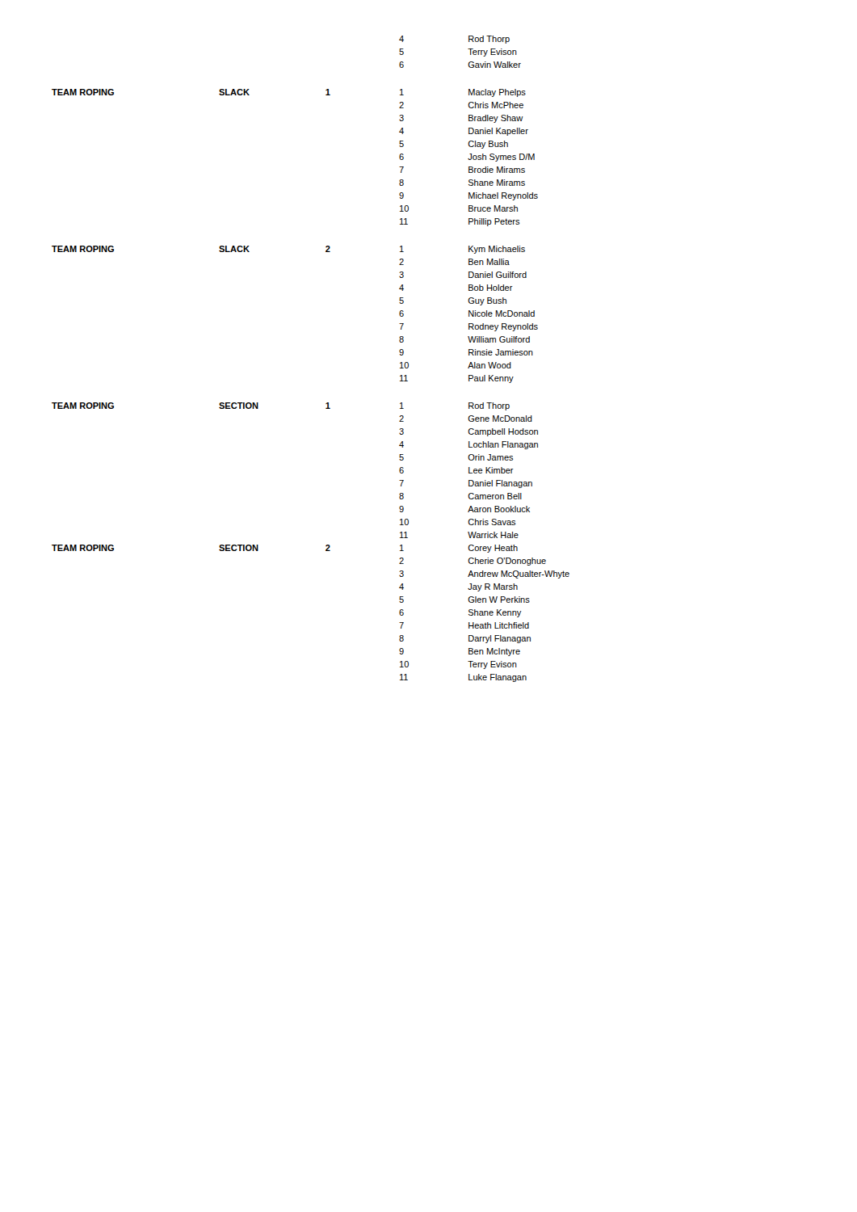| | | | 4 | Rod Thorp |
| | | | 5 | Terry Evison |
| | | | 6 | Gavin Walker |
| TEAM ROPING | SLACK | 1 | 1 | Maclay Phelps |
| | | | 2 | Chris McPhee |
| | | | 3 | Bradley Shaw |
| | | | 4 | Daniel Kapeller |
| | | | 5 | Clay Bush |
| | | | 6 | Josh Symes D/M |
| | | | 7 | Brodie Mirams |
| | | | 8 | Shane Mirams |
| | | | 9 | Michael Reynolds |
| | | | 10 | Bruce Marsh |
| | | | 11 | Phillip Peters |
| TEAM ROPING | SLACK | 2 | 1 | Kym Michaelis |
| | | | 2 | Ben Mallia |
| | | | 3 | Daniel Guilford |
| | | | 4 | Bob Holder |
| | | | 5 | Guy Bush |
| | | | 6 | Nicole McDonald |
| | | | 7 | Rodney Reynolds |
| | | | 8 | William Guilford |
| | | | 9 | Rinsie Jamieson |
| | | | 10 | Alan Wood |
| | | | 11 | Paul Kenny |
| TEAM ROPING | SECTION | 1 | 1 | Rod Thorp |
| | | | 2 | Gene McDonald |
| | | | 3 | Campbell Hodson |
| | | | 4 | Lochlan Flanagan |
| | | | 5 | Orin James |
| | | | 6 | Lee Kimber |
| | | | 7 | Daniel Flanagan |
| | | | 8 | Cameron Bell |
| | | | 9 | Aaron Bookluck |
| | | | 10 | Chris Savas |
| | | | 11 | Warrick Hale |
| TEAM ROPING | SECTION | 2 | 1 | Corey Heath |
| | | | 2 | Cherie O'Donoghue |
| | | | 3 | Andrew McQualter-Whyte |
| | | | 4 | Jay R Marsh |
| | | | 5 | Glen W Perkins |
| | | | 6 | Shane Kenny |
| | | | 7 | Heath Litchfield |
| | | | 8 | Darryl Flanagan |
| | | | 9 | Ben McIntyre |
| | | | 10 | Terry Evison |
| | | | 11 | Luke Flanagan |